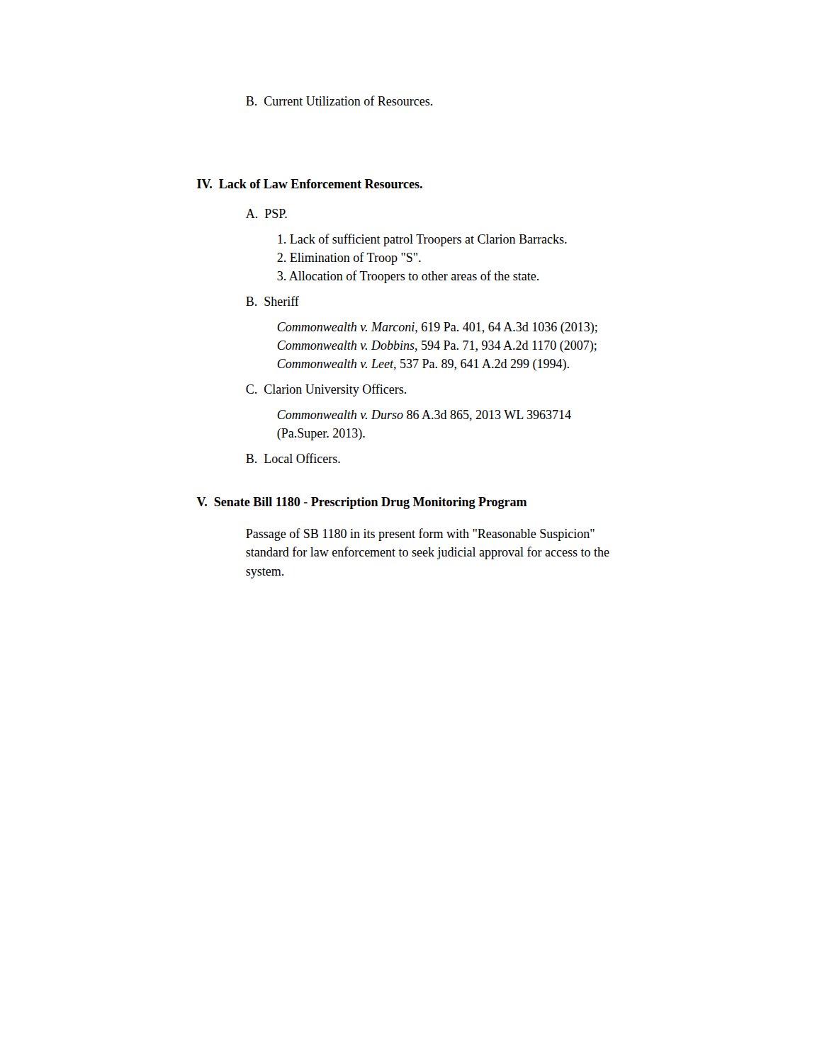B. Current Utilization of Resources.
IV. Lack of Law Enforcement Resources.
A. PSP.
1. Lack of sufficient patrol Troopers at Clarion Barracks.
2. Elimination of Troop "S".
3. Allocation of Troopers to other areas of the state.
B. Sheriff
Commonwealth v. Marconi, 619 Pa. 401, 64 A.3d 1036 (2013);
Commonwealth v. Dobbins, 594 Pa. 71, 934 A.2d 1170 (2007);
Commonwealth v. Leet, 537 Pa. 89, 641 A.2d 299 (1994).
C. Clarion University Officers.
Commonwealth v. Durso 86 A.3d 865, 2013 WL 3963714 (Pa.Super. 2013).
B. Local Officers.
V. Senate Bill 1180 - Prescription Drug Monitoring Program
Passage of SB 1180 in its present form with "Reasonable Suspicion" standard for law enforcement to seek judicial approval for access to the system.